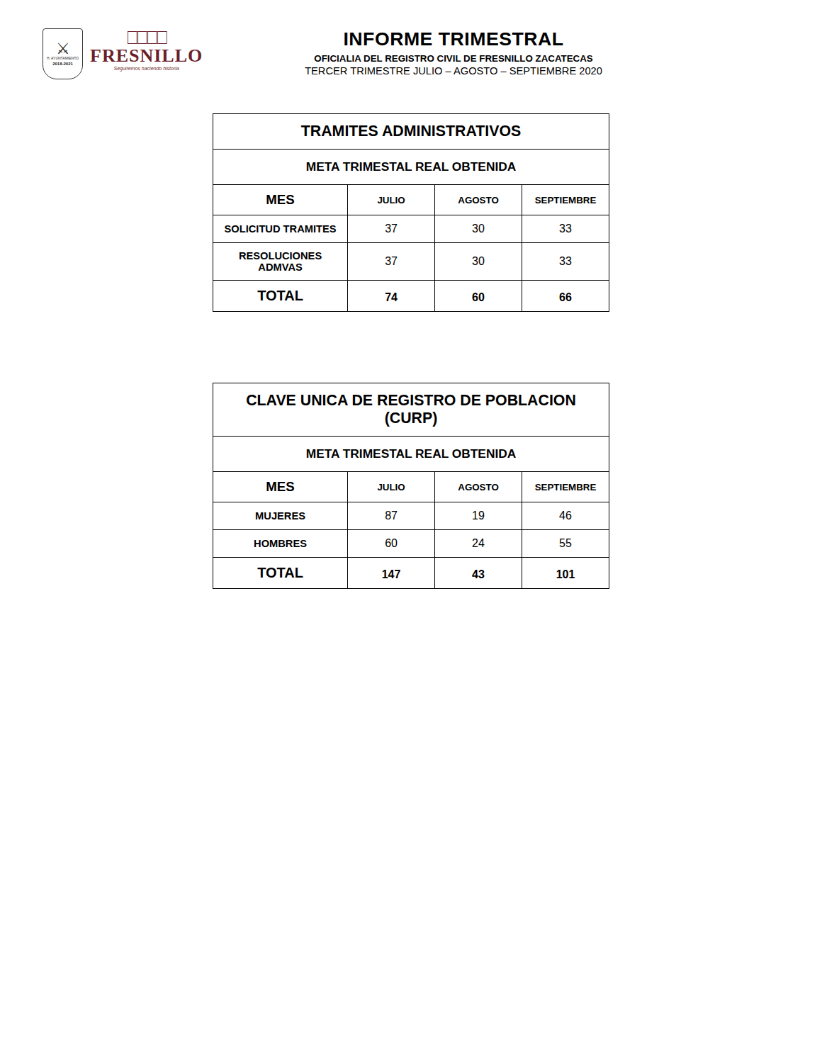⚔
H. AYUNTAMIENTO
2018-2021
⎕⎕⎕⎕
FRESNILLO
Seguiremos haciendo historia
INFORME TRIMESTRAL
OFICIALIA DEL REGISTRO CIVIL DE FRESNILLO ZACATECAS
TERCER TRIMESTRE JULIO – AGOSTO – SEPTIEMBRE 2020
| TRAMITES ADMINISTRATIVOS |
| META TRIMESTAL REAL OBTENIDA |
| MES | JULIO | AGOSTO | SEPTIEMBRE |
| SOLICITUD TRAMITES | 37 | 30 | 33 |
| RESOLUCIONES ADMVAS | 37 | 30 | 33 |
| TOTAL | 74 | 60 | 66 |
| CLAVE UNICA DE REGISTRO DE POBLACION (CURP) |
| META TRIMESTAL REAL OBTENIDA |
| MES | JULIO | AGOSTO | SEPTIEMBRE |
| MUJERES | 87 | 19 | 46 |
| HOMBRES | 60 | 24 | 55 |
| TOTAL | 147 | 43 | 101 |